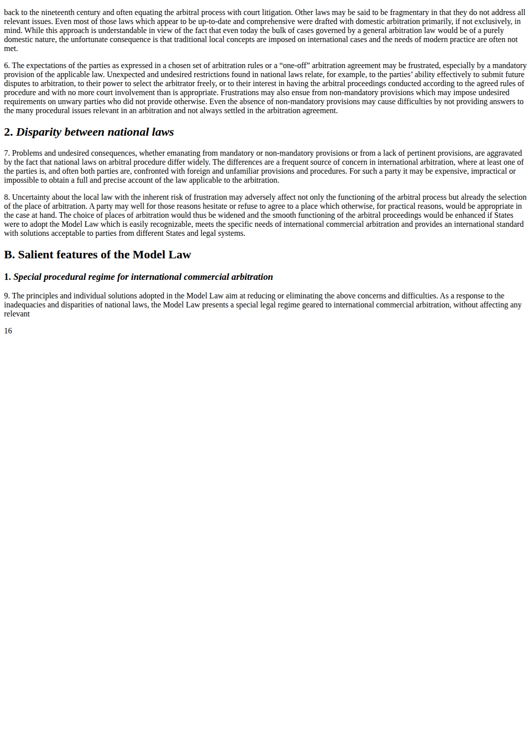back to the nineteenth century and often equating the arbitral process with court litigation. Other laws may be said to be fragmentary in that they do not address all relevant issues. Even most of those laws which appear to be up-to-date and comprehensive were drafted with domestic arbitration primarily, if not exclusively, in mind. While this approach is understandable in view of the fact that even today the bulk of cases governed by a general arbitration law would be of a purely domestic nature, the unfortunate consequence is that traditional local concepts are imposed on international cases and the needs of modern practice are often not met.
6. The expectations of the parties as expressed in a chosen set of arbitration rules or a “one-off” arbitration agreement may be frustrated, especially by a mandatory provision of the applicable law. Unexpected and undesired restrictions found in national laws relate, for example, to the parties’ ability effectively to submit future disputes to arbitration, to their power to select the arbitrator freely, or to their interest in having the arbitral proceedings conducted according to the agreed rules of procedure and with no more court involvement than is appropriate. Frustrations may also ensue from non-mandatory provisions which may impose undesired requirements on unwary parties who did not provide otherwise. Even the absence of non-mandatory provisions may cause difficulties by not providing answers to the many procedural issues relevant in an arbitration and not always settled in the arbitration agreement.
2. Disparity between national laws
7. Problems and undesired consequences, whether emanating from mandatory or non-mandatory provisions or from a lack of pertinent provisions, are aggravated by the fact that national laws on arbitral procedure differ widely. The differences are a frequent source of concern in international arbitration, where at least one of the parties is, and often both parties are, confronted with foreign and unfamiliar provisions and procedures. For such a party it may be expensive, impractical or impossible to obtain a full and precise account of the law applicable to the arbitration.
8. Uncertainty about the local law with the inherent risk of frustration may adversely affect not only the functioning of the arbitral process but already the selection of the place of arbitration. A party may well for those reasons hesitate or refuse to agree to a place which otherwise, for practical reasons, would be appropriate in the case at hand. The choice of places of arbitration would thus be widened and the smooth functioning of the arbitral proceedings would be enhanced if States were to adopt the Model Law which is easily recognizable, meets the specific needs of international commercial arbitration and provides an international standard with solutions acceptable to parties from different States and legal systems.
B. Salient features of the Model Law
1. Special procedural regime for international commercial arbitration
9. The principles and individual solutions adopted in the Model Law aim at reducing or eliminating the above concerns and difficulties. As a response to the inadequacies and disparities of national laws, the Model Law presents a special legal regime geared to international commercial arbitration, without affecting any relevant
16